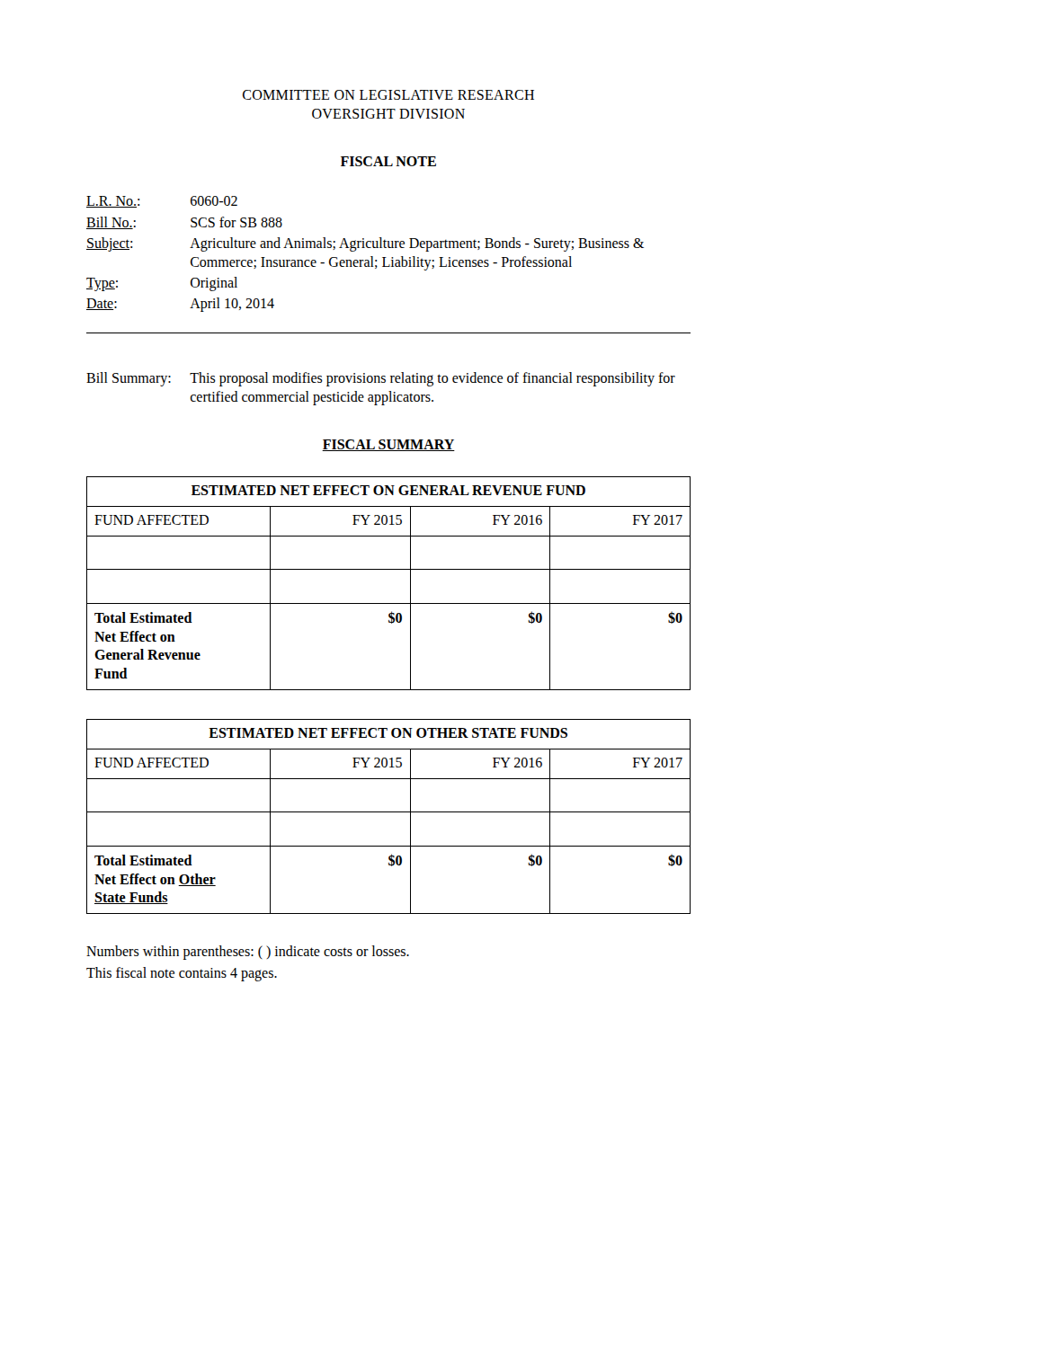COMMITTEE ON LEGISLATIVE RESEARCH
OVERSIGHT DIVISION
FISCAL NOTE
| L.R. No. : | 6060-02 |
| Bill No. : | SCS for SB 888 |
| Subject : | Agriculture and Animals; Agriculture Department; Bonds - Surety; Business & Commerce; Insurance - General; Liability; Licenses - Professional |
| Type : | Original |
| Date : | April 10, 2014 |
| Bill Summary: | This proposal modifies provisions relating to evidence of financial responsibility for certified commercial pesticide applicators. |
FISCAL SUMMARY
| ESTIMATED NET EFFECT ON GENERAL REVENUE FUND |
| FUND AFFECTED | FY 2015 | FY 2016 | FY 2017 |
| Total Estimated Net Effect on General Revenue Fund | $0 | $0 | $0 |
| ESTIMATED NET EFFECT ON OTHER STATE FUNDS |
| FUND AFFECTED | FY 2015 | FY 2016 | FY 2017 |
| Total Estimated Net Effect on Other State Funds | $0 | $0 | $0 |
Numbers within parentheses: ( ) indicate costs or losses.
This fiscal note contains 4 pages.